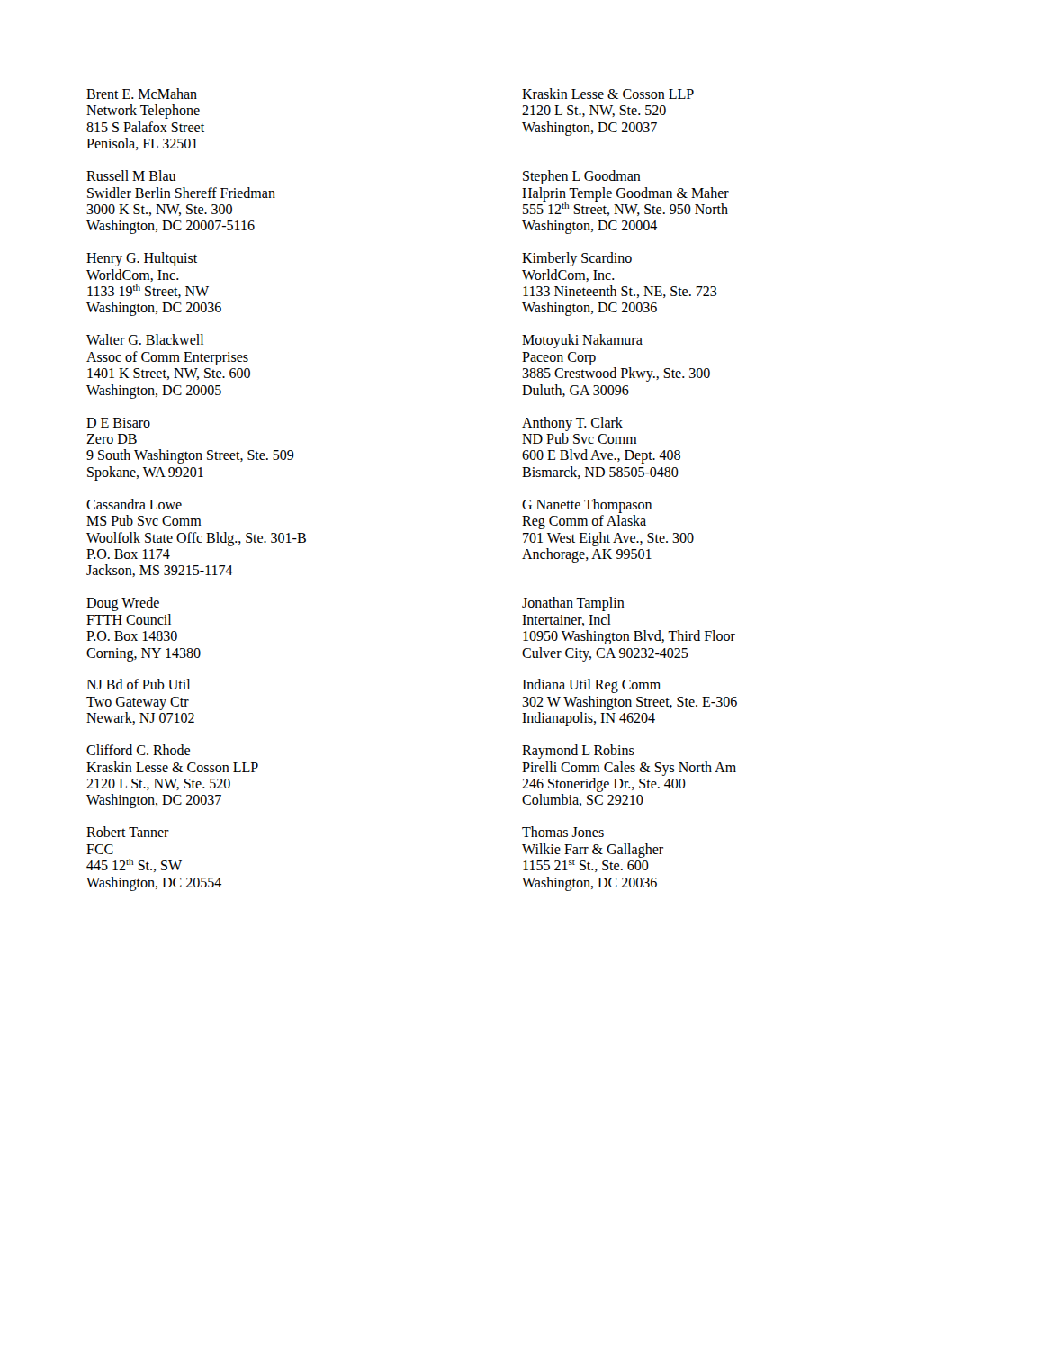| Brent E. McMahan Network Telephone 815 S Palafox Street Penisola, FL 32501 | Kraskin Lesse & Cosson LLP 2120 L St., NW, Ste. 520 Washington, DC 20037 |
| Russell M Blau Swidler Berlin Shereff Friedman 3000 K St., NW, Ste. 300 Washington, DC 20007-5116 | Stephen L Goodman Halprin Temple Goodman & Maher 555 12 th Street, NW, Ste. 950 North Washington, DC 20004 |
| Henry G. Hultquist WorldCom, Inc. 1133 19 th Street, NW Washington, DC 20036 | Kimberly Scardino WorldCom, Inc. 1133 Nineteenth St., NE, Ste. 723 Washington, DC 20036 |
| Walter G. Blackwell Assoc of Comm Enterprises 1401 K Street, NW, Ste. 600 Washington, DC 20005 | Motoyuki Nakamura Paceon Corp 3885 Crestwood Pkwy., Ste. 300 Duluth, GA 30096 |
| D E Bisaro Zero DB 9 South Washington Street, Ste. 509 Spokane, WA 99201 | Anthony T. Clark ND Pub Svc Comm 600 E Blvd Ave., Dept. 408 Bismarck, ND 58505-0480 |
| Cassandra Lowe MS Pub Svc Comm Woolfolk State Offc Bldg., Ste. 301-B P.O. Box 1174 Jackson, MS 39215-1174 | G Nanette Thompason Reg Comm of Alaska 701 West Eight Ave., Ste. 300 Anchorage, AK 99501 |
| Doug Wrede FTTH Council P.O. Box 14830 Corning, NY 14380 | Jonathan Tamplin Intertainer, Incl 10950 Washington Blvd, Third Floor Culver City, CA 90232-4025 |
| NJ Bd of Pub Util Two Gateway Ctr Newark, NJ 07102 | Indiana Util Reg Comm 302 W Washington Street, Ste. E-306 Indianapolis, IN 46204 |
| Clifford C. Rhode Kraskin Lesse & Cosson LLP 2120 L St., NW, Ste. 520 Washington, DC 20037 | Raymond L Robins Pirelli Comm Cales & Sys North Am 246 Stoneridge Dr., Ste. 400 Columbia, SC 29210 |
| Robert Tanner FCC 445 12 th St., SW Washington, DC 20554 | Thomas Jones Wilkie Farr & Gallagher 1155 21 st St., Ste. 600 Washington, DC 20036 |